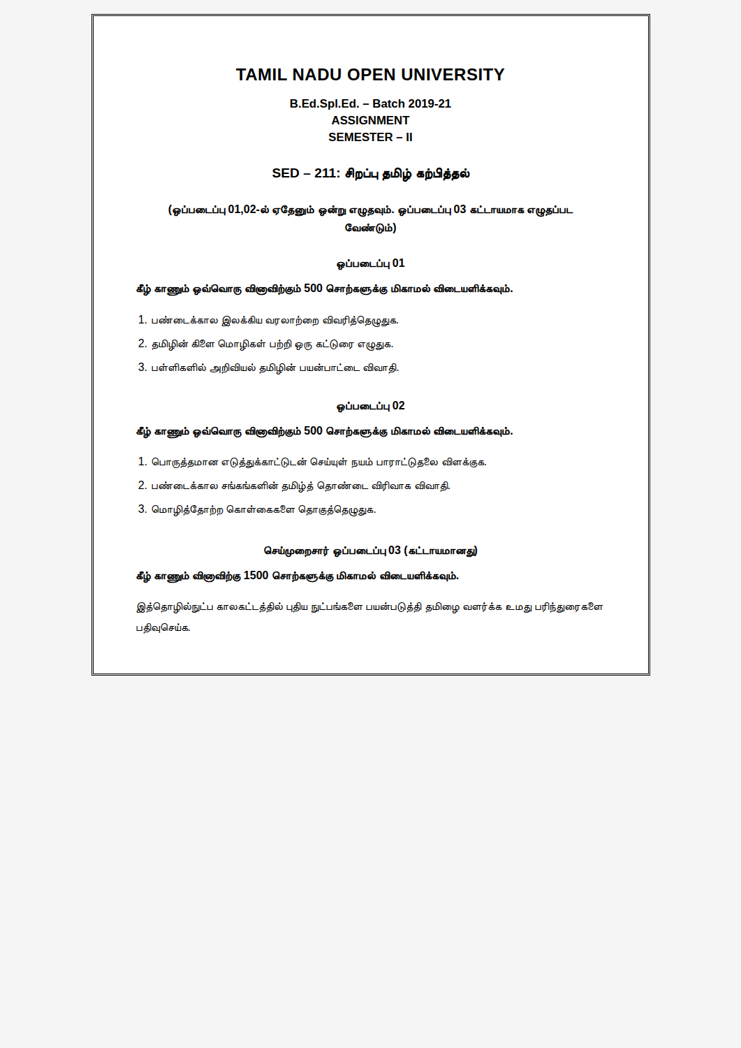TAMIL NADU OPEN UNIVERSITY
B.Ed.Spl.Ed. – Batch 2019-21
ASSIGNMENT
SEMESTER – II
SED – 211: சிறப்பு தமிழ் கற்பித்தல்
(ஒப்படைப்பு 01,02-ல் ஏதேனும் ஒன்று எழுதவும். ஒப்படைப்பு 03 கட்டாயமாக எழுதப்பட வேண்டும்)
ஒப்படைப்பு 01
கீழ் காணும் ஒவ்வொரு வினாவிற்கும் 500 சொற்களுக்கு மிகாமல் விடையளிக்கவும்.
பண்டைக்கால இலக்கிய வரலாற்றை விவரித்தெழுதுக.
தமிழின் கிளை மொழிகள் பற்றி ஒரு கட்டுரை எழுதுக.
பள்ளிகளில் அறிவியல் தமிழின் பயன்பாட்டை விவாதி.
ஒப்படைப்பு 02
கீழ் காணும் ஒவ்வொரு வினாவிற்கும் 500 சொற்களுக்கு மிகாமல் விடையளிக்கவும்.
பொருத்தமான எடுத்துக்காட்டுடன் செய்யுள் நயம் பாராட்டுதலை விளக்குக.
பண்டைக்கால சங்கங்களின் தமிழ்த் தொண்டை விரிவாக விவாதி.
மொழித்தோற்ற கொள்கைகளை தொகுத்தெழுதுக.
செய்முறைசார் ஒப்படைப்பு 03 (கட்டாயமானது)
கீழ் காணும் வினாவிற்கு 1500 சொற்களுக்கு மிகாமல் விடையளிக்கவும்.
இத்தொழில்நுட்ப காலகட்டத்தில் புதிய நுட்பங்களை பயன்படுத்தி தமிழை வளர்க்க உமது பரிந்துரைகளை பதிவுசெய்க.